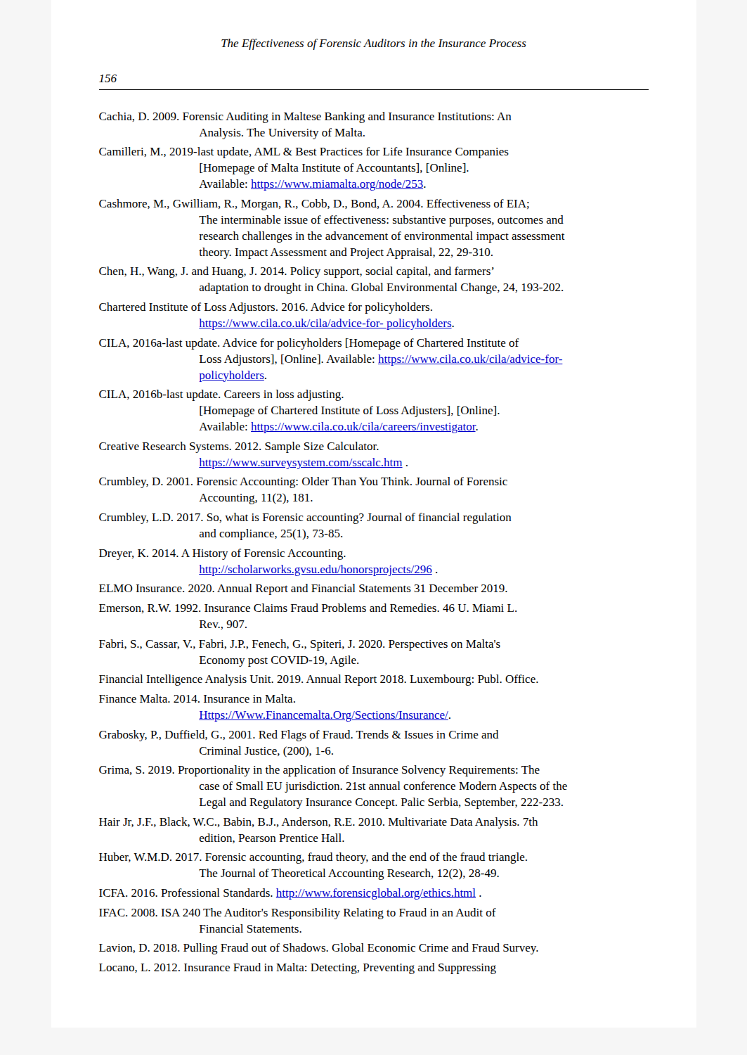The Effectiveness of Forensic Auditors in the Insurance Process
156
Cachia, D. 2009. Forensic Auditing in Maltese Banking and Insurance Institutions: An Analysis. The University of Malta.
Camilleri, M., 2019-last update, AML & Best Practices for Life Insurance Companies [Homepage of Malta Institute of Accountants], [Online]. Available: https://www.miamalta.org/node/253.
Cashmore, M., Gwilliam, R., Morgan, R., Cobb, D., Bond, A. 2004. Effectiveness of EIA; The interminable issue of effectiveness: substantive purposes, outcomes and research challenges in the advancement of environmental impact assessment theory. Impact Assessment and Project Appraisal, 22, 29-310.
Chen, H., Wang, J. and Huang, J. 2014. Policy support, social capital, and farmers’ adaptation to drought in China. Global Environmental Change, 24, 193-202.
Chartered Institute of Loss Adjustors. 2016. Advice for policyholders. https://www.cila.co.uk/cila/advice-for- policyholders.
CILA, 2016a-last update. Advice for policyholders [Homepage of Chartered Institute of Loss Adjustors], [Online]. Available: https://www.cila.co.uk/cila/advice-for- policyholders.
CILA, 2016b-last update. Careers in loss adjusting. [Homepage of Chartered Institute of Loss Adjusters], [Online]. Available: https://www.cila.co.uk/cila/careers/investigator.
Creative Research Systems. 2012. Sample Size Calculator. https://www.surveysystem.com/sscalc.htm .
Crumbley, D. 2001. Forensic Accounting: Older Than You Think. Journal of Forensic Accounting, 11(2), 181.
Crumbley, L.D. 2017. So, what is Forensic accounting? Journal of financial regulation and compliance, 25(1), 73-85.
Dreyer, K. 2014. A History of Forensic Accounting. http://scholarworks.gvsu.edu/honorsprojects/296 .
ELMO Insurance. 2020. Annual Report and Financial Statements 31 December 2019.
Emerson, R.W. 1992. Insurance Claims Fraud Problems and Remedies. 46 U. Miami L. Rev., 907.
Fabri, S., Cassar, V., Fabri, J.P., Fenech, G., Spiteri, J. 2020. Perspectives on Malta's Economy post COVID-19, Agile.
Financial Intelligence Analysis Unit. 2019. Annual Report 2018. Luxembourg: Publ. Office.
Finance Malta. 2014. Insurance in Malta. Https://Www.Financemalta.Org/Sections/Insurance/.
Grabosky, P., Duffield, G., 2001. Red Flags of Fraud. Trends & Issues in Crime and Criminal Justice, (200), 1-6.
Grima, S. 2019. Proportionality in the application of Insurance Solvency Requirements: The case of Small EU jurisdiction. 21st annual conference Modern Aspects of the Legal and Regulatory Insurance Concept. Palic Serbia, September, 222-233.
Hair Jr, J.F., Black, W.C., Babin, B.J., Anderson, R.E. 2010. Multivariate Data Analysis. 7th edition, Pearson Prentice Hall.
Huber, W.M.D. 2017. Forensic accounting, fraud theory, and the end of the fraud triangle. The Journal of Theoretical Accounting Research, 12(2), 28-49.
ICFA. 2016. Professional Standards. http://www.forensicglobal.org/ethics.html .
IFAC. 2008. ISA 240 The Auditor's Responsibility Relating to Fraud in an Audit of Financial Statements.
Lavion, D. 2018. Pulling Fraud out of Shadows. Global Economic Crime and Fraud Survey.
Locano, L. 2012. Insurance Fraud in Malta: Detecting, Preventing and Suppressing